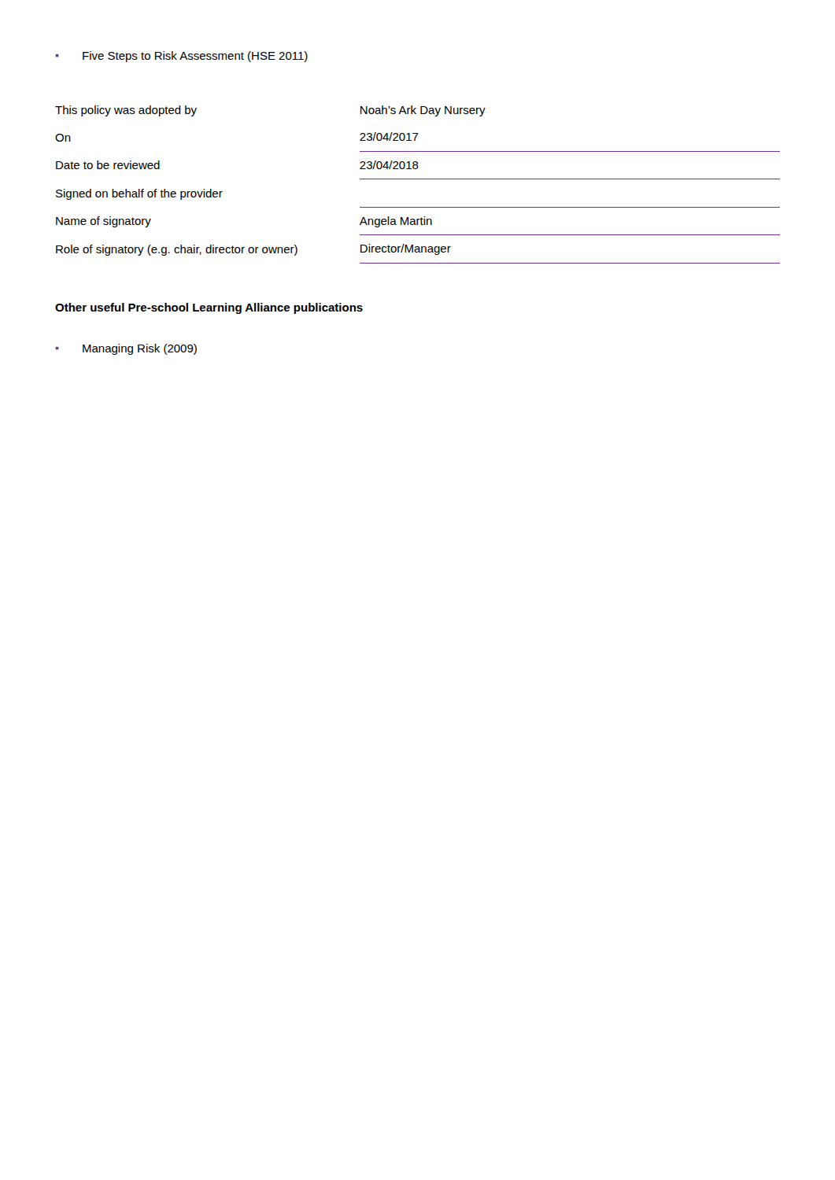Five Steps to Risk Assessment (HSE 2011)
| This policy was adopted by | Noah’s Ark Day Nursery |
| On | 23/04/2017 |
| Date to be reviewed | 23/04/2018 |
| Signed on behalf of the provider | |
| Name of signatory | Angela Martin |
| Role of signatory (e.g. chair, director or owner) | Director/Manager |
Other useful Pre-school Learning Alliance publications
Managing Risk (2009)